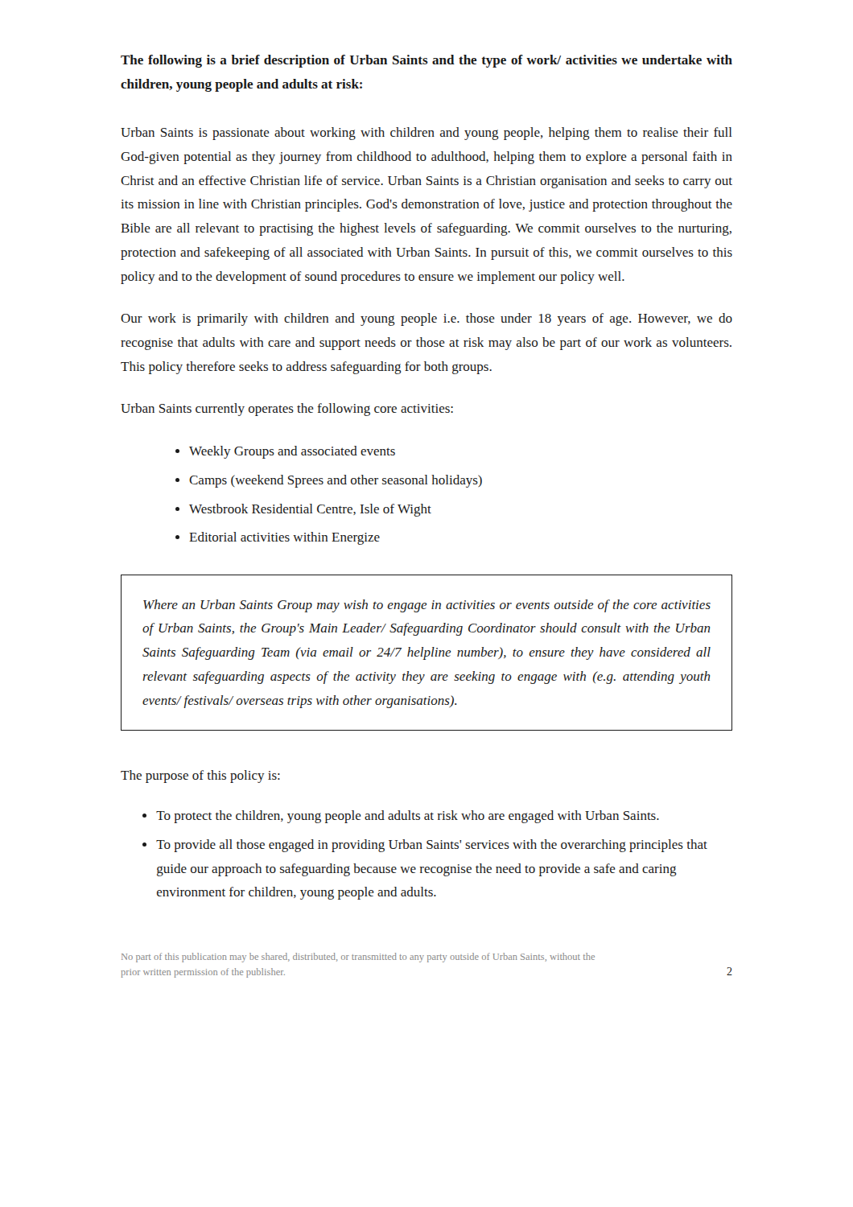The following is a brief description of Urban Saints and the type of work/ activities we undertake with children, young people and adults at risk:
Urban Saints is passionate about working with children and young people, helping them to realise their full God-given potential as they journey from childhood to adulthood, helping them to explore a personal faith in Christ and an effective Christian life of service. Urban Saints is a Christian organisation and seeks to carry out its mission in line with Christian principles. God's demonstration of love, justice and protection throughout the Bible are all relevant to practising the highest levels of safeguarding. We commit ourselves to the nurturing, protection and safekeeping of all associated with Urban Saints. In pursuit of this, we commit ourselves to this policy and to the development of sound procedures to ensure we implement our policy well.
Our work is primarily with children and young people i.e. those under 18 years of age. However, we do recognise that adults with care and support needs or those at risk may also be part of our work as volunteers. This policy therefore seeks to address safeguarding for both groups.
Urban Saints currently operates the following core activities:
Weekly Groups and associated events
Camps (weekend Sprees and other seasonal holidays)
Westbrook Residential Centre, Isle of Wight
Editorial activities within Energize
Where an Urban Saints Group may wish to engage in activities or events outside of the core activities of Urban Saints, the Group's Main Leader/ Safeguarding Coordinator should consult with the Urban Saints Safeguarding Team (via email or 24/7 helpline number), to ensure they have considered all relevant safeguarding aspects of the activity they are seeking to engage with (e.g. attending youth events/ festivals/ overseas trips with other organisations).
The purpose of this policy is:
To protect the children, young people and adults at risk who are engaged with Urban Saints.
To provide all those engaged in providing Urban Saints' services with the overarching principles that guide our approach to safeguarding because we recognise the need to provide a safe and caring environment for children, young people and adults.
No part of this publication may be shared, distributed, or transmitted to any party outside of Urban Saints, without the prior written permission of the publisher.
2